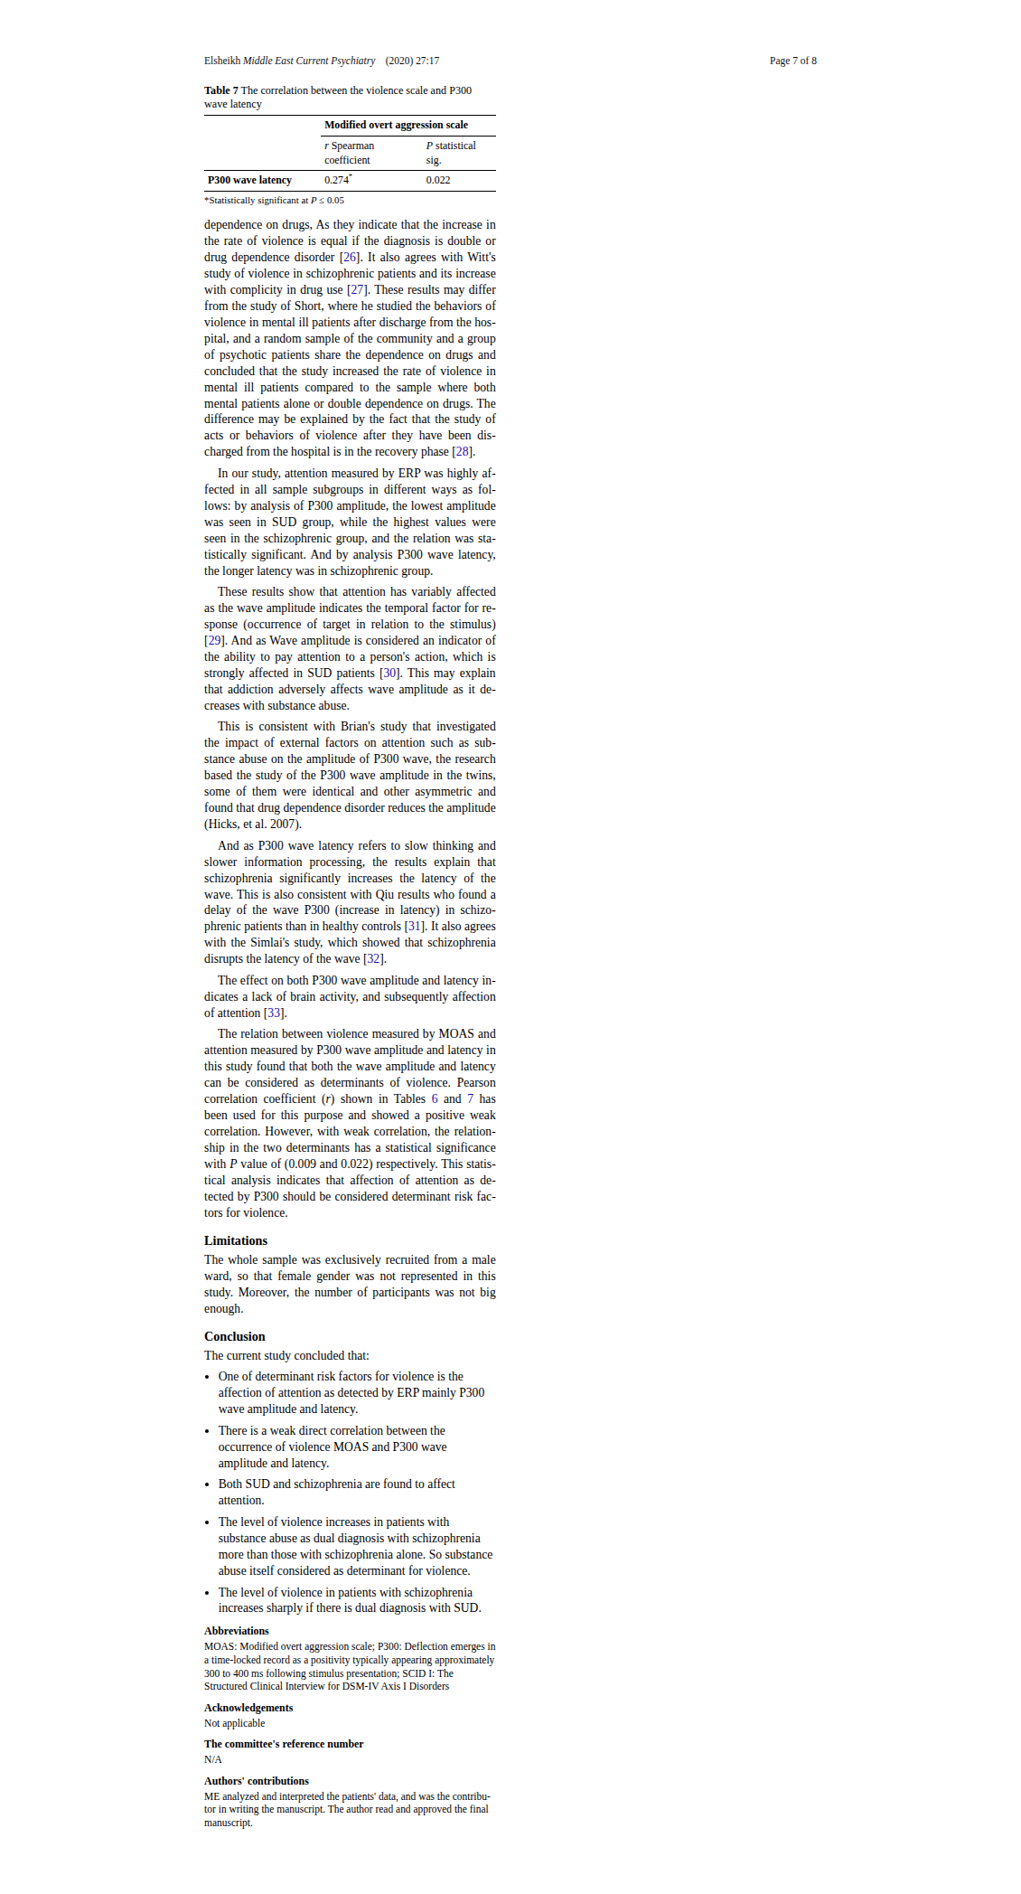Elsheikh Middle East Current Psychiatry (2020) 27:17
Page 7 of 8
Table 7 The correlation between the violence scale and P300 wave latency
| | Modified overt aggression scale |
| --- | --- |
| | r Spearman coefficient | P statistical sig. |
| P300 wave latency | 0.274 * | 0.022 |
*Statistically significant at P ≤ 0.05
dependence on drugs, As they indicate that the increase in the rate of violence is equal if the diagnosis is double or drug dependence disorder [26]. It also agrees with Witt's study of violence in schizophrenic patients and its increase with complicity in drug use [27]. These results may differ from the study of Short, where he studied the behaviors of violence in mental ill patients after discharge from the hospital, and a random sample of the community and a group of psychotic patients share the dependence on drugs and concluded that the study increased the rate of violence in mental ill patients compared to the sample where both mental patients alone or double dependence on drugs. The difference may be explained by the fact that the study of acts or behaviors of violence after they have been discharged from the hospital is in the recovery phase [28].
In our study, attention measured by ERP was highly affected in all sample subgroups in different ways as follows: by analysis of P300 amplitude, the lowest amplitude was seen in SUD group, while the highest values were seen in the schizophrenic group, and the relation was statistically significant. And by analysis P300 wave latency, the longer latency was in schizophrenic group.
These results show that attention has variably affected as the wave amplitude indicates the temporal factor for response (occurrence of target in relation to the stimulus) [29]. And as Wave amplitude is considered an indicator of the ability to pay attention to a person's action, which is strongly affected in SUD patients [30]. This may explain that addiction adversely affects wave amplitude as it decreases with substance abuse.
This is consistent with Brian's study that investigated the impact of external factors on attention such as substance abuse on the amplitude of P300 wave, the research based the study of the P300 wave amplitude in the twins, some of them were identical and other asymmetric and found that drug dependence disorder reduces the amplitude (Hicks, et al. 2007).
And as P300 wave latency refers to slow thinking and slower information processing, the results explain that schizophrenia significantly increases the latency of the wave. This is also consistent with Qiu results who found a delay of the wave P300 (increase in latency) in schizophrenic patients than in healthy controls [31]. It also agrees with the Simlai's study, which showed that schizophrenia disrupts the latency of the wave [32].
The effect on both P300 wave amplitude and latency indicates a lack of brain activity, and subsequently affection of attention [33].
The relation between violence measured by MOAS and attention measured by P300 wave amplitude and latency in this study found that both the wave amplitude and latency can be considered as determinants of violence. Pearson correlation coefficient (r) shown in Tables 6 and 7 has been used for this purpose and showed a positive weak correlation. However, with weak correlation, the relationship in the two determinants has a statistical significance with P value of (0.009 and 0.022) respectively. This statistical analysis indicates that affection of attention as detected by P300 should be considered determinant risk factors for violence.
Limitations
The whole sample was exclusively recruited from a male ward, so that female gender was not represented in this study. Moreover, the number of participants was not big enough.
Conclusion
The current study concluded that:
One of determinant risk factors for violence is the affection of attention as detected by ERP mainly P300 wave amplitude and latency.
There is a weak direct correlation between the occurrence of violence MOAS and P300 wave amplitude and latency.
Both SUD and schizophrenia are found to affect attention.
The level of violence increases in patients with substance abuse as dual diagnosis with schizophrenia more than those with schizophrenia alone. So substance abuse itself considered as determinant for violence.
The level of violence in patients with schizophrenia increases sharply if there is dual diagnosis with SUD.
Abbreviations
MOAS: Modified overt aggression scale; P300: Deflection emerges in a time-locked record as a positivity typically appearing approximately 300 to 400 ms following stimulus presentation; SCID I: The Structured Clinical Interview for DSM-IV Axis I Disorders
Acknowledgements
Not applicable
The committee's reference number
N/A
Authors' contributions
ME analyzed and interpreted the patients' data, and was the contributor in writing the manuscript. The author read and approved the final manuscript.